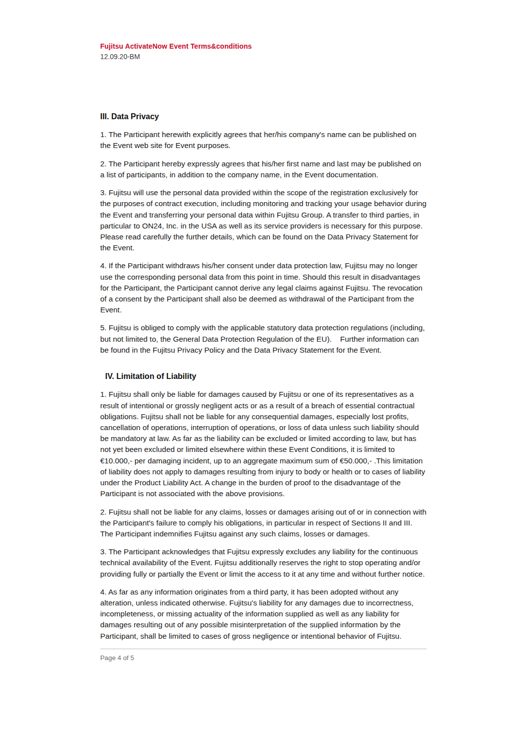Fujitsu ActivateNow Event Terms&conditions
12.09.20-BM
III. Data Privacy
1. The Participant herewith explicitly agrees that her/his company's name can be published on the Event web site for Event purposes.
2. The Participant hereby expressly agrees that his/her first name and last may be published on a list of participants, in addition to the company name, in the Event documentation.
3. Fujitsu will use the personal data provided within the scope of the registration exclusively for the purposes of contract execution, including monitoring and tracking your usage behavior during the Event and transferring your personal data within Fujitsu Group. A transfer to third parties, in particular to ON24, Inc. in the USA as well as its service providers is necessary for this purpose. Please read carefully the further details, which can be found on the Data Privacy Statement for the Event.
4. If the Participant withdraws his/her consent under data protection law, Fujitsu may no longer use the corresponding personal data from this point in time. Should this result in disadvantages for the Participant, the Participant cannot derive any legal claims against Fujitsu. The revocation of a consent by the Participant shall also be deemed as withdrawal of the Participant from the Event.
5. Fujitsu is obliged to comply with the applicable statutory data protection regulations (including, but not limited to, the General Data Protection Regulation of the EU). Further information can be found in the Fujitsu Privacy Policy and the Data Privacy Statement for the Event.
IV. Limitation of Liability
1. Fujitsu shall only be liable for damages caused by Fujitsu or one of its representatives as a result of intentional or grossly negligent acts or as a result of a breach of essential contractual obligations. Fujitsu shall not be liable for any consequential damages, especially lost profits, cancellation of operations, interruption of operations, or loss of data unless such liability should be mandatory at law. As far as the liability can be excluded or limited according to law, but has not yet been excluded or limited elsewhere within these Event Conditions, it is limited to €10.000,- per damaging incident, up to an aggregate maximum sum of €50.000,- .This limitation of liability does not apply to damages resulting from injury to body or health or to cases of liability under the Product Liability Act. A change in the burden of proof to the disadvantage of the Participant is not associated with the above provisions.
2. Fujitsu shall not be liable for any claims, losses or damages arising out of or in connection with the Participant's failure to comply his obligations, in particular in respect of Sections II and III. The Participant indemnifies Fujitsu against any such claims, losses or damages.
3. The Participant acknowledges that Fujitsu expressly excludes any liability for the continuous technical availability of the Event. Fujitsu additionally reserves the right to stop operating and/or providing fully or partially the Event or limit the access to it at any time and without further notice.
4. As far as any information originates from a third party, it has been adopted without any alteration, unless indicated otherwise. Fujitsu's liability for any damages due to incorrectness, incompleteness, or missing actuality of the information supplied as well as any liability for damages resulting out of any possible misinterpretation of the supplied information by the Participant, shall be limited to cases of gross negligence or intentional behavior of Fujitsu.
Page 4 of 5